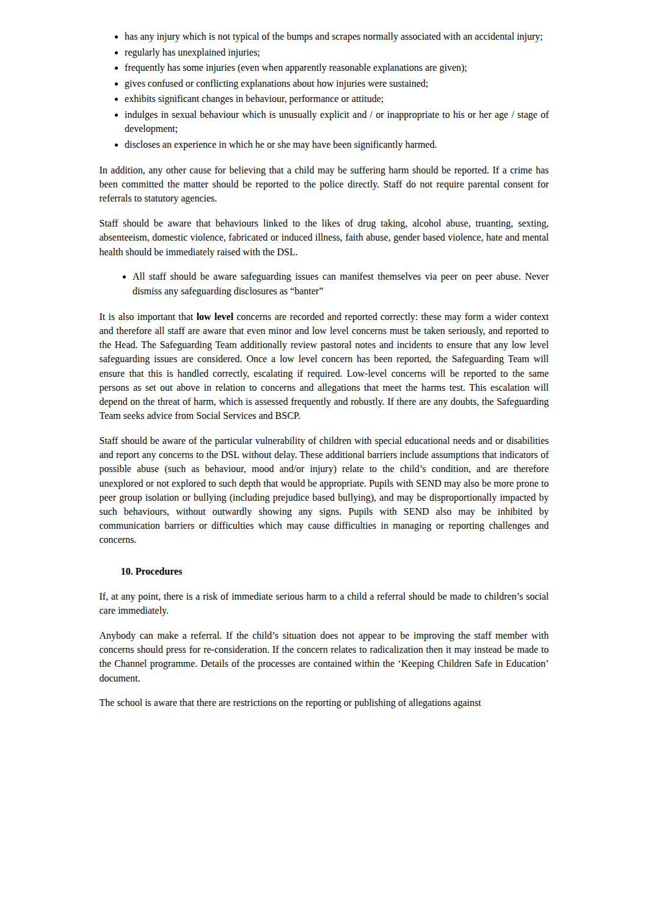has any injury which is not typical of the bumps and scrapes normally associated with an accidental injury;
regularly has unexplained injuries;
frequently has some injuries (even when apparently reasonable explanations are given);
gives confused or conflicting explanations about how injuries were sustained;
exhibits significant changes in behaviour, performance or attitude;
indulges in sexual behaviour which is unusually explicit and / or inappropriate to his or her age / stage of development;
discloses an experience in which he or she may have been significantly harmed.
In addition, any other cause for believing that a child may be suffering harm should be reported. If a crime has been committed the matter should be reported to the police directly. Staff do not require parental consent for referrals to statutory agencies.
Staff should be aware that behaviours linked to the likes of drug taking, alcohol abuse, truanting, sexting, absenteeism, domestic violence, fabricated or induced illness, faith abuse, gender based violence, hate and mental health should be immediately raised with the DSL.
All staff should be aware safeguarding issues can manifest themselves via peer on peer abuse. Never dismiss any safeguarding disclosures as “banter”
It is also important that low level concerns are recorded and reported correctly: these may form a wider context and therefore all staff are aware that even minor and low level concerns must be taken seriously, and reported to the Head. The Safeguarding Team additionally review pastoral notes and incidents to ensure that any low level safeguarding issues are considered. Once a low level concern has been reported, the Safeguarding Team will ensure that this is handled correctly, escalating if required. Low-level concerns will be reported to the same persons as set out above in relation to concerns and allegations that meet the harms test. This escalation will depend on the threat of harm, which is assessed frequently and robustly. If there are any doubts, the Safeguarding Team seeks advice from Social Services and BSCP.
Staff should be aware of the particular vulnerability of children with special educational needs and or disabilities and report any concerns to the DSL without delay. These additional barriers include assumptions that indicators of possible abuse (such as behaviour, mood and/or injury) relate to the child’s condition, and are therefore unexplored or not explored to such depth that would be appropriate. Pupils with SEND may also be more prone to peer group isolation or bullying (including prejudice based bullying), and may be disproportionally impacted by such behaviours, without outwardly showing any signs. Pupils with SEND also may be inhibited by communication barriers or difficulties which may cause difficulties in managing or reporting challenges and concerns.
10. Procedures
If, at any point, there is a risk of immediate serious harm to a child a referral should be made to children’s social care immediately.
Anybody can make a referral. If the child’s situation does not appear to be improving the staff member with concerns should press for re-consideration. If the concern relates to radicalization then it may instead be made to the Channel programme. Details of the processes are contained within the ‘Keeping Children Safe in Education’ document.
The school is aware that there are restrictions on the reporting or publishing of allegations against